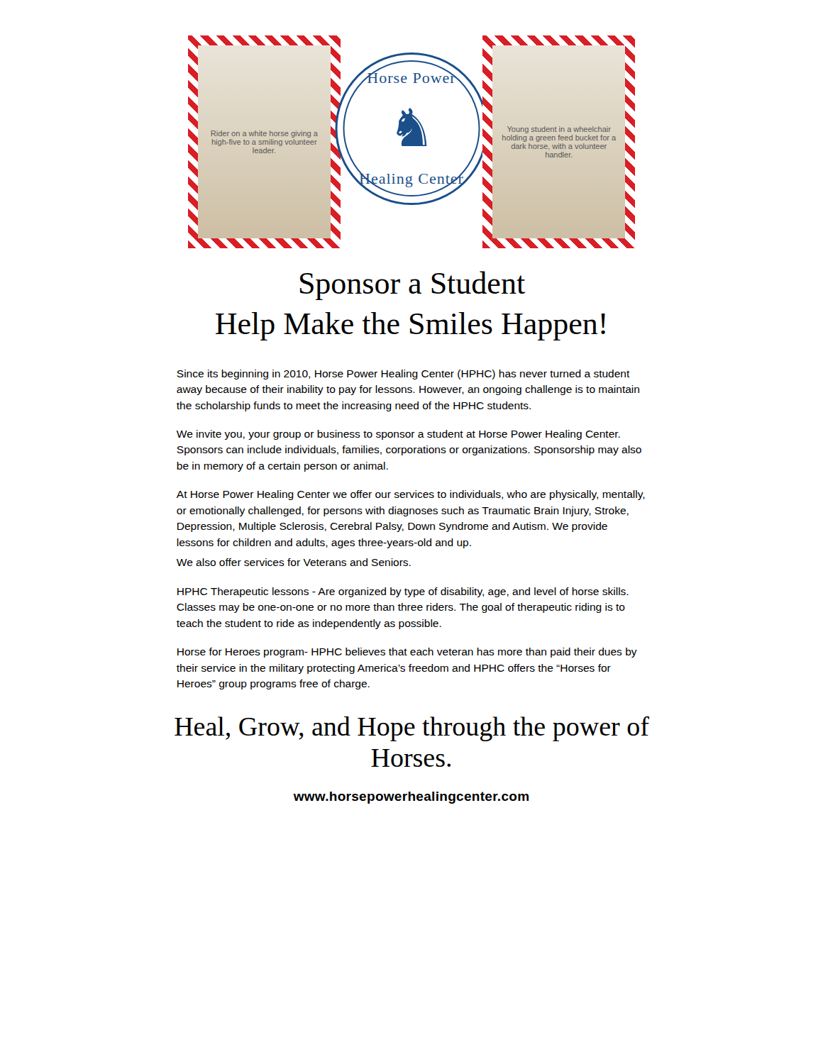Rider on a white horse giving a high-five to a smiling volunteer leader.
Horse Power ♞ Healing Center
Young student in a wheelchair holding a green feed bucket for a dark horse, with a volunteer handler.
Sponsor a Student
Help Make the Smiles Happen!
Since its beginning in 2010, Horse Power Healing Center (HPHC) has never turned a student away because of their inability to pay for lessons. However, an ongoing challenge is to maintain the scholarship funds to meet the increasing need of the HPHC students.
We invite you, your group or business to sponsor a student at Horse Power Healing Center. Sponsors can include individuals, families, corporations or organizations. Sponsorship may also be in memory of a certain person or animal.
At Horse Power Healing Center we offer our services to individuals, who are physically, mentally, or emotionally challenged, for persons with diagnoses such as Traumatic Brain Injury, Stroke, Depression, Multiple Sclerosis, Cerebral Palsy, Down Syndrome and Autism. We provide lessons for children and adults, ages three-years-old and up.
We also offer services for Veterans and Seniors.
HPHC Therapeutic lessons - Are organized by type of disability, age, and level of horse skills. Classes may be one-on-one or no more than three riders. The goal of therapeutic riding is to teach the student to ride as independently as possible.
Horse for Heroes program- HPHC believes that each veteran has more than paid their dues by their service in the military protecting America’s freedom and HPHC offers the “Horses for Heroes” group programs free of charge.
Heal, Grow, and Hope through the power of Horses.
www.horsepowerhealingcenter.com